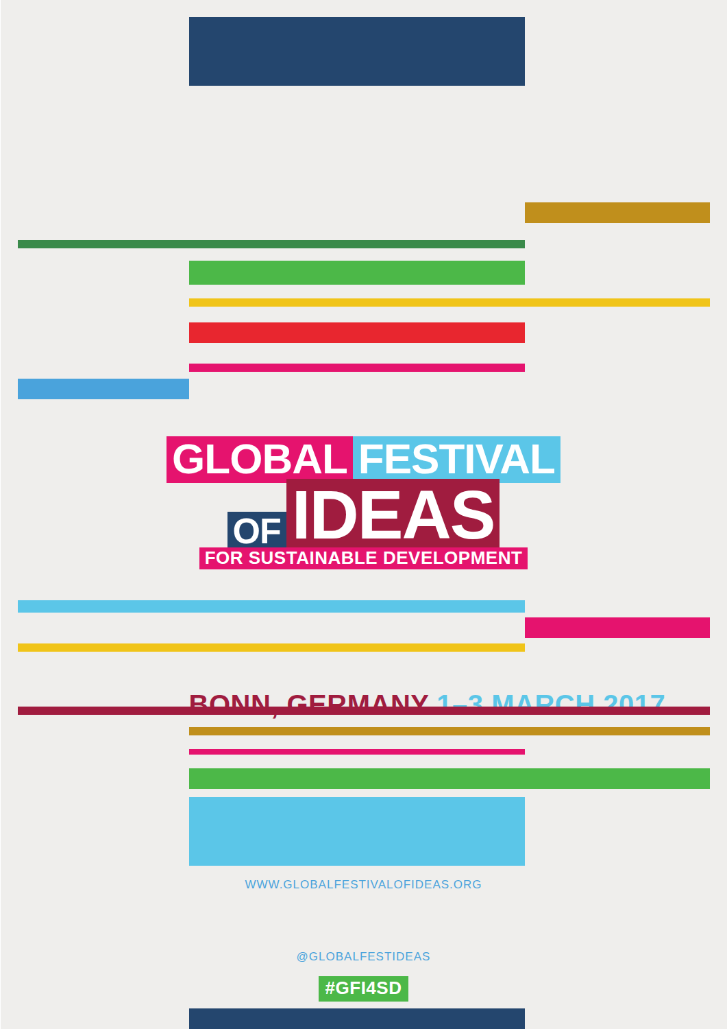GLOBAL FESTIVAL OF IDEAS FOR SUSTAINABLE DEVELOPMENT
BONN, GERMANY 1–3 MARCH 2017
WWW.GLOBALFESTIVALOFIDEAS.ORG @GLOBALFESTIDEAS #GFI4SD